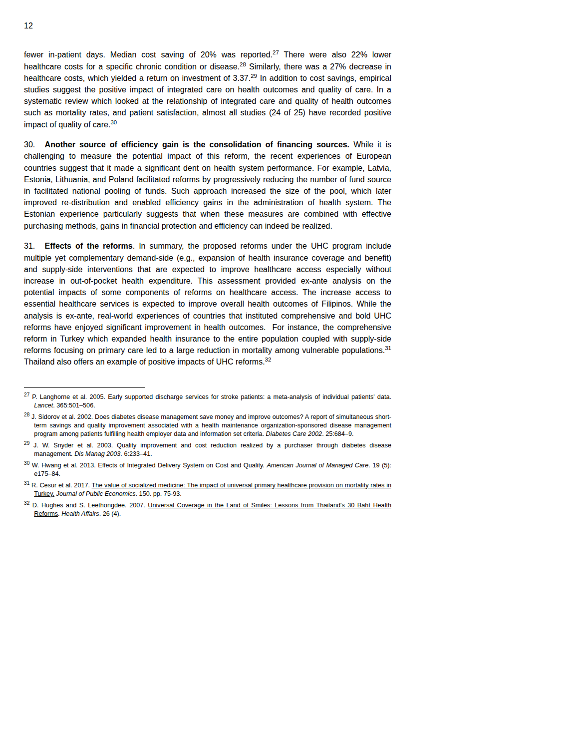12
fewer in-patient days. Median cost saving of 20% was reported.27 There were also 22% lower healthcare costs for a specific chronic condition or disease.28 Similarly, there was a 27% decrease in healthcare costs, which yielded a return on investment of 3.37.29 In addition to cost savings, empirical studies suggest the positive impact of integrated care on health outcomes and quality of care. In a systematic review which looked at the relationship of integrated care and quality of health outcomes such as mortality rates, and patient satisfaction, almost all studies (24 of 25) have recorded positive impact of quality of care.30
30. Another source of efficiency gain is the consolidation of financing sources. While it is challenging to measure the potential impact of this reform, the recent experiences of European countries suggest that it made a significant dent on health system performance. For example, Latvia, Estonia, Lithuania, and Poland facilitated reforms by progressively reducing the number of fund source in facilitated national pooling of funds. Such approach increased the size of the pool, which later improved re-distribution and enabled efficiency gains in the administration of health system. The Estonian experience particularly suggests that when these measures are combined with effective purchasing methods, gains in financial protection and efficiency can indeed be realized.
31. Effects of the reforms. In summary, the proposed reforms under the UHC program include multiple yet complementary demand-side (e.g., expansion of health insurance coverage and benefit) and supply-side interventions that are expected to improve healthcare access especially without increase in out-of-pocket health expenditure. This assessment provided ex-ante analysis on the potential impacts of some components of reforms on healthcare access. The increase access to essential healthcare services is expected to improve overall health outcomes of Filipinos. While the analysis is ex-ante, real-world experiences of countries that instituted comprehensive and bold UHC reforms have enjoyed significant improvement in health outcomes. For instance, the comprehensive reform in Turkey which expanded health insurance to the entire population coupled with supply-side reforms focusing on primary care led to a large reduction in mortality among vulnerable populations.31 Thailand also offers an example of positive impacts of UHC reforms.32
27 P. Langhorne et al. 2005. Early supported discharge services for stroke patients: a meta-analysis of individual patients' data. Lancet. 365:501–506.
28 J. Sidorov et al. 2002. Does diabetes disease management save money and improve outcomes? A report of simultaneous short-term savings and quality improvement associated with a health maintenance organization-sponsored disease management program among patients fulfilling health employer data and information set criteria. Diabetes Care 2002. 25:684–9.
29 J. W. Snyder et al. 2003. Quality improvement and cost reduction realized by a purchaser through diabetes disease management. Dis Manag 2003. 6:233–41.
30 W. Hwang et al. 2013. Effects of Integrated Delivery System on Cost and Quality. American Journal of Managed Care. 19 (5): e175–84.
31 R. Cesur et al. 2017. The value of socialized medicine: The impact of universal primary healthcare provision on mortality rates in Turkey. Journal of Public Economics. 150. pp. 75-93.
32 D. Hughes and S. Leethongdee. 2007. Universal Coverage in the Land of Smiles: Lessons from Thailand's 30 Baht Health Reforms. Health Affairs. 26 (4).